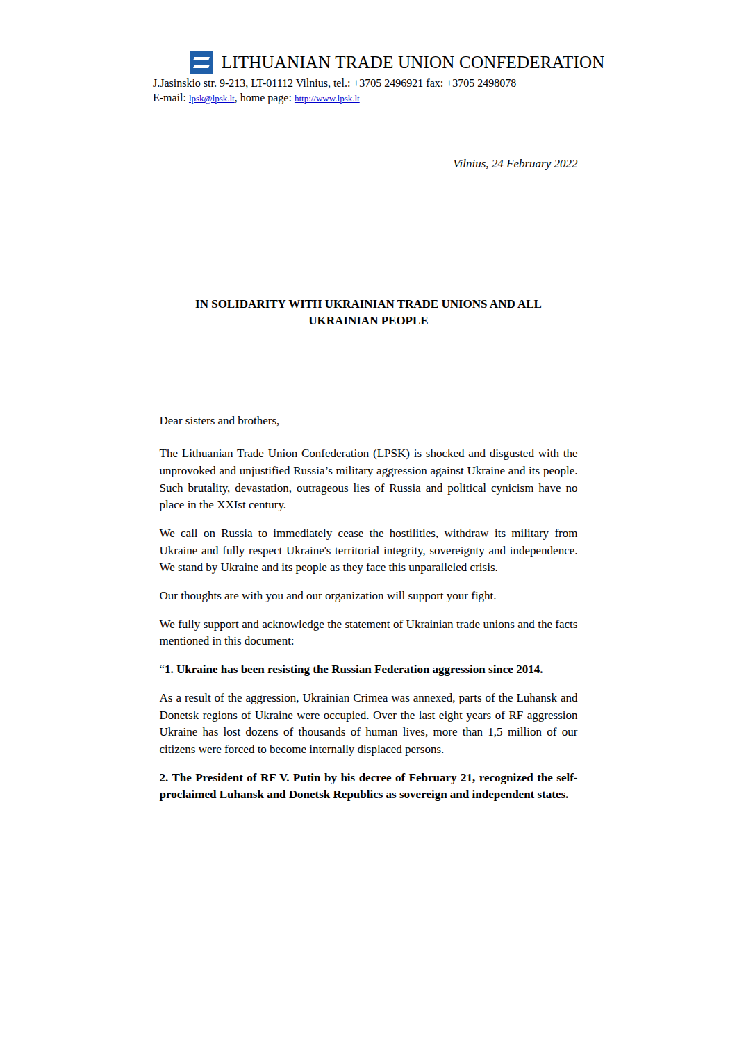LITHUANIAN TRADE UNION CONFEDERATION
J.Jasinskio str. 9-213, LT-01112 Vilnius, tel.: +3705 2496921 fax: +3705 2498078
E-mail: lpsk@lpsk.lt, home page: http://www.lpsk.lt
Vilnius, 24 February 2022
In solidarity with Ukrainian trade unions and all Ukrainian people
Dear sisters and brothers,
The Lithuanian Trade Union Confederation (LPSK) is shocked and disgusted with the unprovoked and unjustified Russia’s military aggression against Ukraine and its people. Such brutality, devastation, outrageous lies of Russia and political cynicism have no place in the XXIst century.
We call on Russia to immediately cease the hostilities, withdraw its military from Ukraine and fully respect Ukraine's territorial integrity, sovereignty and independence. We stand by Ukraine and its people as they face this unparalleled crisis.
Our thoughts are with you and our organization will support your fight.
We fully support and acknowledge the statement of Ukrainian trade unions and the facts mentioned in this document:
“1. Ukraine has been resisting the Russian Federation aggression since 2014.
As a result of the aggression, Ukrainian Crimea was annexed, parts of the Luhansk and Donetsk regions of Ukraine were occupied. Over the last eight years of RF aggression Ukraine has lost dozens of thousands of human lives, more than 1,5 million of our citizens were forced to become internally displaced persons.
2. The President of RF V. Putin by his decree of February 21, recognized the self-proclaimed Luhansk and Donetsk Republics as sovereign and independent states.